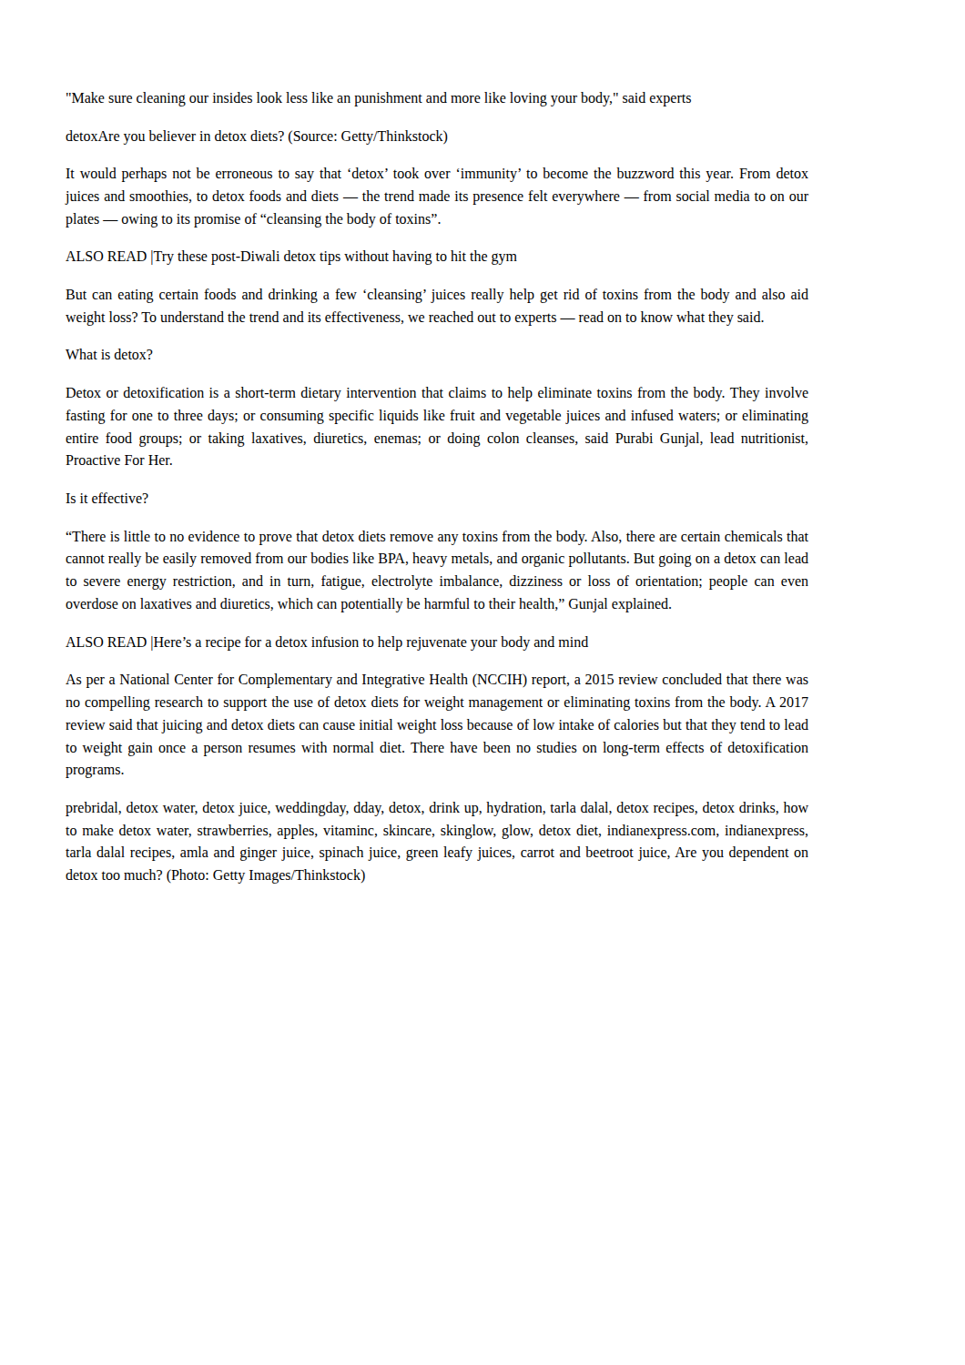"Make sure cleaning our insides look less like an punishment and more like loving your body," said experts
detoxAre you believer in detox diets? (Source: Getty/Thinkstock)
It would perhaps not be erroneous to say that ‘detox’ took over ‘immunity’ to become the buzzword this year. From detox juices and smoothies, to detox foods and diets — the trend made its presence felt everywhere — from social media to on our plates — owing to its promise of “cleansing the body of toxins”.
ALSO READ |Try these post-Diwali detox tips without having to hit the gym
But can eating certain foods and drinking a few ‘cleansing’ juices really help get rid of toxins from the body and also aid weight loss? To understand the trend and its effectiveness, we reached out to experts — read on to know what they said.
What is detox?
Detox or detoxification is a short-term dietary intervention that claims to help eliminate toxins from the body. They involve fasting for one to three days; or consuming specific liquids like fruit and vegetable juices and infused waters; or eliminating entire food groups; or taking laxatives, diuretics, enemas; or doing colon cleanses, said Purabi Gunjal, lead nutritionist, Proactive For Her.
Is it effective?
“There is little to no evidence to prove that detox diets remove any toxins from the body. Also, there are certain chemicals that cannot really be easily removed from our bodies like BPA, heavy metals, and organic pollutants. But going on a detox can lead to severe energy restriction, and in turn, fatigue, electrolyte imbalance, dizziness or loss of orientation; people can even overdose on laxatives and diuretics, which can potentially be harmful to their health,” Gunjal explained.
ALSO READ |Here’s a recipe for a detox infusion to help rejuvenate your body and mind
As per a National Center for Complementary and Integrative Health (NCCIH) report, a 2015 review concluded that there was no compelling research to support the use of detox diets for weight management or eliminating toxins from the body. A 2017 review said that juicing and detox diets can cause initial weight loss because of low intake of calories but that they tend to lead to weight gain once a person resumes with normal diet. There have been no studies on long-term effects of detoxification programs.
prebridal, detox water, detox juice, weddingday, dday, detox, drink up, hydration, tarla dalal, detox recipes, detox drinks, how to make detox water, strawberries, apples, vitaminc, skincare, skinglow, glow, detox diet, indianexpress.com, indianexpress, tarla dalal recipes, amla and ginger juice, spinach juice, green leafy juices, carrot and beetroot juice, Are you dependent on detox too much? (Photo: Getty Images/Thinkstock)